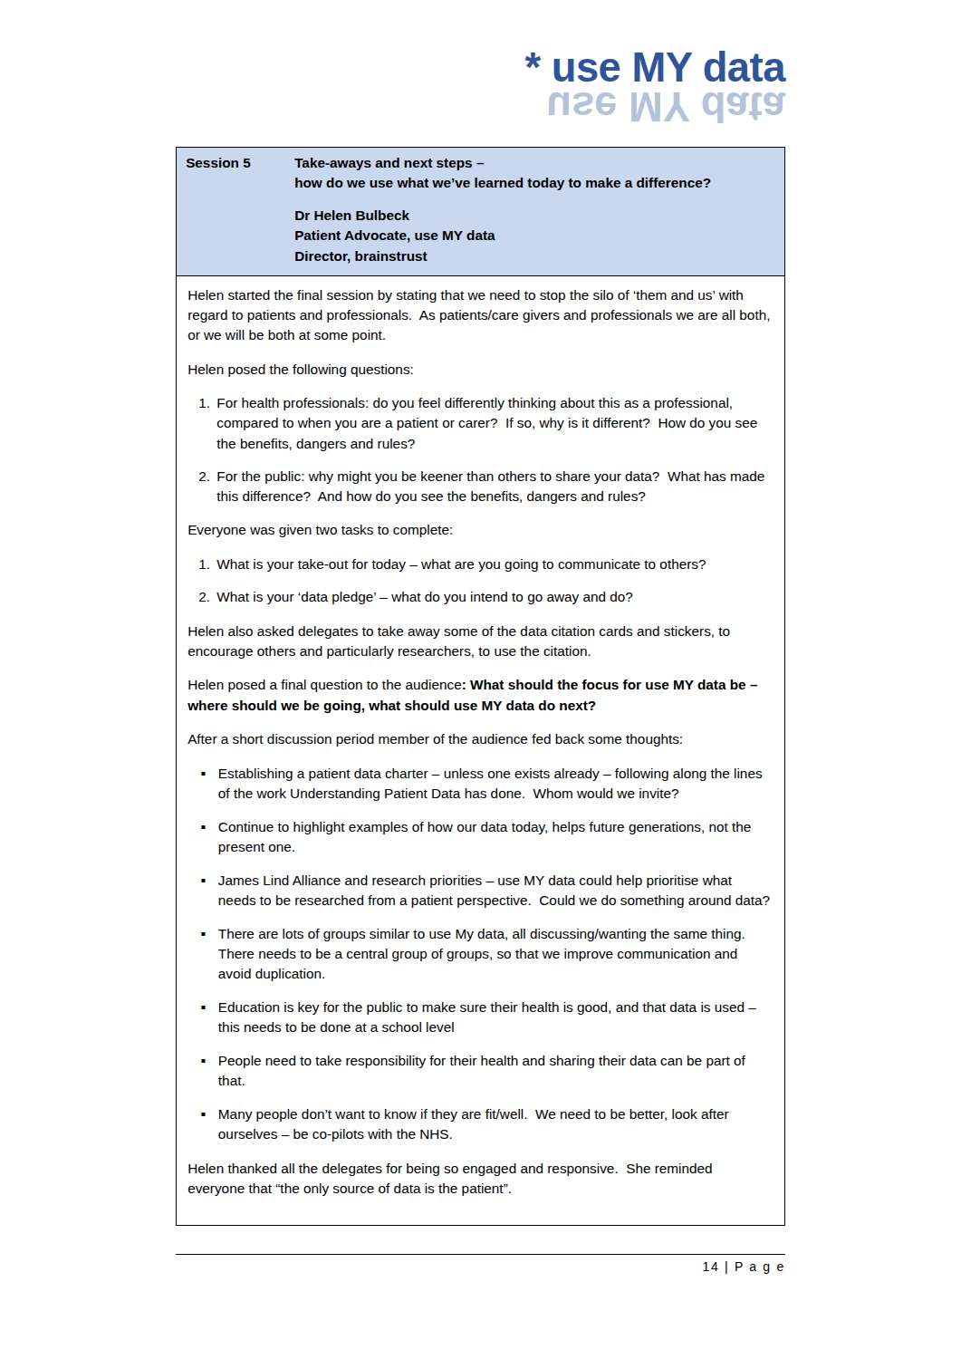* use MY data use MY data
| Session 5 | Take-aways and next steps – how do we use what we’ve learned today to make a difference? |
| | Dr Helen Bulbeck Patient Advocate, use MY data Director, brainstrust |
Helen started the final session by stating that we need to stop the silo of ‘them and us’ with regard to patients and professionals. As patients/care givers and professionals we are all both, or we will be both at some point.
Helen posed the following questions:
For health professionals: do you feel differently thinking about this as a professional, compared to when you are a patient or carer? If so, why is it different? How do you see the benefits, dangers and rules?
For the public: why might you be keener than others to share your data? What has made this difference? And how do you see the benefits, dangers and rules?
Everyone was given two tasks to complete:
What is your take-out for today – what are you going to communicate to others?
What is your ‘data pledge’ – what do you intend to go away and do?
Helen also asked delegates to take away some of the data citation cards and stickers, to encourage others and particularly researchers, to use the citation.
Helen posed a final question to the audience: What should the focus for use MY data be – where should we be going, what should use MY data do next?
After a short discussion period member of the audience fed back some thoughts:
Establishing a patient data charter – unless one exists already – following along the lines of the work Understanding Patient Data has done. Whom would we invite?
Continue to highlight examples of how our data today, helps future generations, not the present one.
James Lind Alliance and research priorities – use MY data could help prioritise what needs to be researched from a patient perspective. Could we do something around data?
There are lots of groups similar to use My data, all discussing/wanting the same thing. There needs to be a central group of groups, so that we improve communication and avoid duplication.
Education is key for the public to make sure their health is good, and that data is used – this needs to be done at a school level
People need to take responsibility for their health and sharing their data can be part of that.
Many people don’t want to know if they are fit/well. We need to be better, look after ourselves – be co-pilots with the NHS.
Helen thanked all the delegates for being so engaged and responsive. She reminded everyone that “the only source of data is the patient”.
14 | P a g e